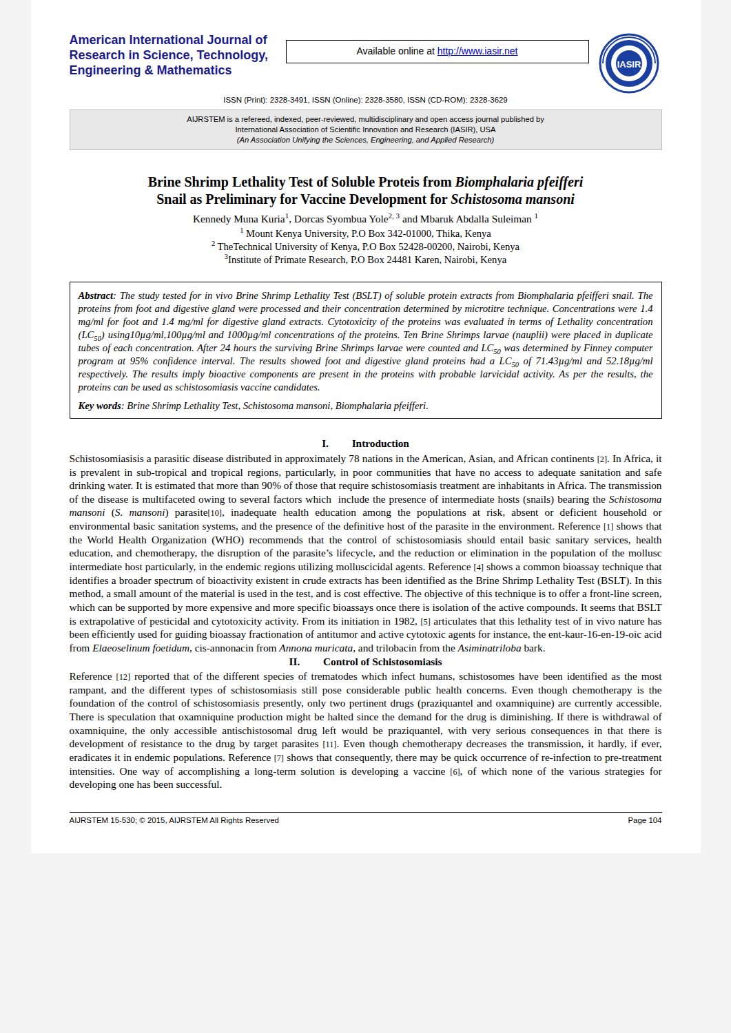American International Journal of
Research in Science, Technology,
Engineering & Mathematics
Available online at http://www.iasir.net
IASIR
ISSN (Print): 2328-3491, ISSN (Online): 2328-3580, ISSN (CD-ROM): 2328-3629
AIJRSTEM is a refereed, indexed, peer-reviewed, multidisciplinary and open access journal published by
International Association of Scientific Innovation and Research (IASIR), USA
(An Association Unifying the Sciences, Engineering, and Applied Research)
Brine Shrimp Lethality Test of Soluble Proteis from Biomphalaria pfeifferi
Snail as Preliminary for Vaccine Development for Schistosoma mansoni
Kennedy Muna Kuria1, Dorcas Syombua Yole2, 3 and Mbaruk Abdalla Suleiman 1
1 Mount Kenya University, P.O Box 342-01000, Thika, Kenya
2 TheTechnical University of Kenya, P.O Box 52428-00200, Nairobi, Kenya
3Institute of Primate Research, P.O Box 24481 Karen, Nairobi, Kenya
Abstract: The study tested for in vivo Brine Shrimp Lethality Test (BSLT) of soluble protein extracts from Biomphalaria pfeifferi snail. The proteins from foot and digestive gland were processed and their concentration determined by microtitre technique. Concentrations were 1.4 mg/ml for foot and 1.4 mg/ml for digestive gland extracts. Cytotoxicity of the proteins was evaluated in terms of Lethality concentration (LC50) using10µg/ml,100µg/ml and 1000µg/ml concentrations of the proteins. Ten Brine Shrimps larvae (nauplii) were placed in duplicate tubes of each concentration. After 24 hours the surviving Brine Shrimps larvae were counted and LC50 was determined by Finney computer program at 95% confidence interval. The results showed foot and digestive gland proteins had a LC50 of 71.43µg/ml and 52.18µg/ml respectively. The results imply bioactive components are present in the proteins with probable larvicidal activity. As per the results, the proteins can be used as schistosomiasis vaccine candidates.
Key words: Brine Shrimp Lethality Test, Schistosoma mansoni, Biomphalaria pfeifferi.
I. Introduction
Schistosomiasisis a parasitic disease distributed in approximately 78 nations in the American, Asian, and African continents [2]. In Africa, it is prevalent in sub-tropical and tropical regions, particularly, in poor communities that have no access to adequate sanitation and safe drinking water. It is estimated that more than 90% of those that require schistosomiasis treatment are inhabitants in Africa. The transmission of the disease is multifaceted owing to several factors which include the presence of intermediate hosts (snails) bearing the Schistosoma mansoni (S. mansoni) parasite[10], inadequate health education among the populations at risk, absent or deficient household or environmental basic sanitation systems, and the presence of the definitive host of the parasite in the environment. Reference [1] shows that the World Health Organization (WHO) recommends that the control of schistosomiasis should entail basic sanitary services, health education, and chemotherapy, the disruption of the parasite’s lifecycle, and the reduction or elimination in the population of the mollusc intermediate host particularly, in the endemic regions utilizing molluscicidal agents. Reference [4] shows a common bioassay technique that identifies a broader spectrum of bioactivity existent in crude extracts has been identified as the Brine Shrimp Lethality Test (BSLT). In this method, a small amount of the material is used in the test, and is cost effective. The objective of this technique is to offer a front-line screen, which can be supported by more expensive and more specific bioassays once there is isolation of the active compounds. It seems that BSLT is extrapolative of pesticidal and cytotoxicity activity. From its initiation in 1982, [5] articulates that this lethality test of in vivo nature has been efficiently used for guiding bioassay fractionation of antitumor and active cytotoxic agents for instance, the ent-kaur-16-en-19-oic acid from Elaeoselinum foetidum, cis-annonacin from Annona muricata, and trilobacin from the Asiminatriloba bark.
II. Control of Schistosomiasis
Reference [12] reported that of the different species of trematodes which infect humans, schistosomes have been identified as the most rampant, and the different types of schistosomiasis still pose considerable public health concerns. Even though chemotherapy is the foundation of the control of schistosomiasis presently, only two pertinent drugs (praziquantel and oxamniquine) are currently accessible. There is speculation that oxamniquine production might be halted since the demand for the drug is diminishing. If there is withdrawal of oxamniquine, the only accessible antischistosomal drug left would be praziquantel, with very serious consequences in that there is development of resistance to the drug by target parasites [11]. Even though chemotherapy decreases the transmission, it hardly, if ever, eradicates it in endemic populations. Reference [7] shows that consequently, there may be quick occurrence of re-infection to pre-treatment intensities. One way of accomplishing a long-term solution is developing a vaccine [6], of which none of the various strategies for developing one has been successful.
AIJRSTEM 15-530; © 2015, AIJRSTEM All Rights Reserved Page 104